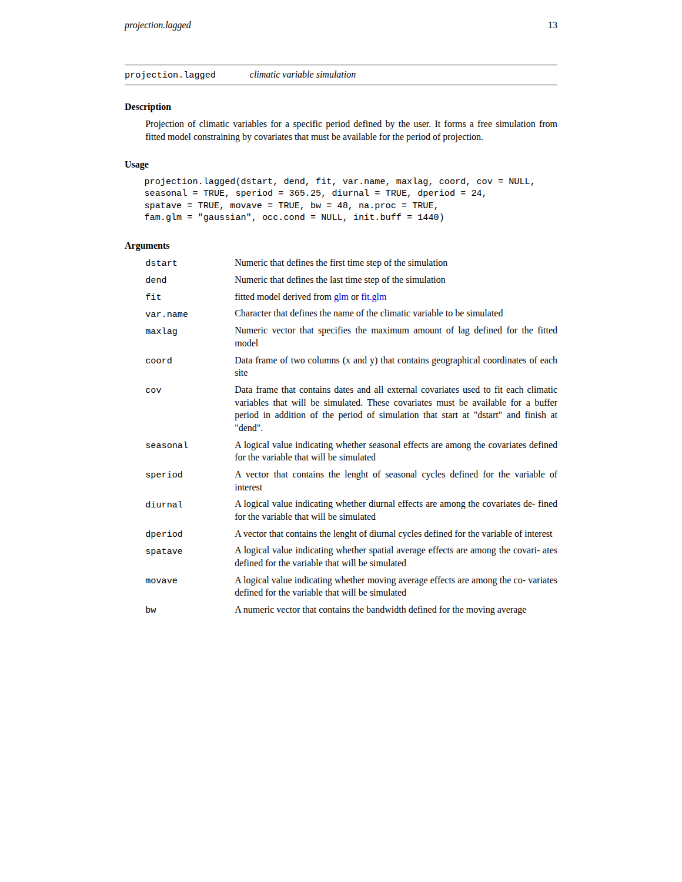projection.lagged 13
projection.lagged climatic variable simulation
Description
Projection of climatic variables for a specific period defined by the user. It forms a free simulation from fitted model constraining by covariates that must be available for the period of projection.
Usage
projection.lagged(dstart, dend, fit, var.name, maxlag, coord, cov = NULL,
seasonal = TRUE, speriod = 365.25, diurnal = TRUE, dperiod = 24,
spatave = TRUE, movave = TRUE, bw = 48, na.proc = TRUE,
fam.glm = "gaussian", occ.cond = NULL, init.buff = 1440)
Arguments
dstart
Numeric that defines the first time step of the simulation
dend
Numeric that defines the last time step of the simulation
fit
fitted model derived from glm or fit.glm
var.name
Character that defines the name of the climatic variable to be simulated
maxlag
Numeric vector that specifies the maximum amount of lag defined for the fitted model
coord
Data frame of two columns (x and y) that contains geographical coordinates of each site
cov
Data frame that contains dates and all external covariates used to fit each climatic variables that will be simulated. These covariates must be available for a buffer period in addition of the period of simulation that start at "dstart" and finish at "dend".
seasonal
A logical value indicating whether seasonal effects are among the covariates defined for the variable that will be simulated
speriod
A vector that contains the lenght of seasonal cycles defined for the variable of interest
diurnal
A logical value indicating whether diurnal effects are among the covariates de- fined for the variable that will be simulated
dperiod
A vector that contains the lenght of diurnal cycles defined for the variable of interest
spatave
A logical value indicating whether spatial average effects are among the covari- ates defined for the variable that will be simulated
movave
A logical value indicating whether moving average effects are among the co- variates defined for the variable that will be simulated
bw
A numeric vector that contains the bandwidth defined for the moving average